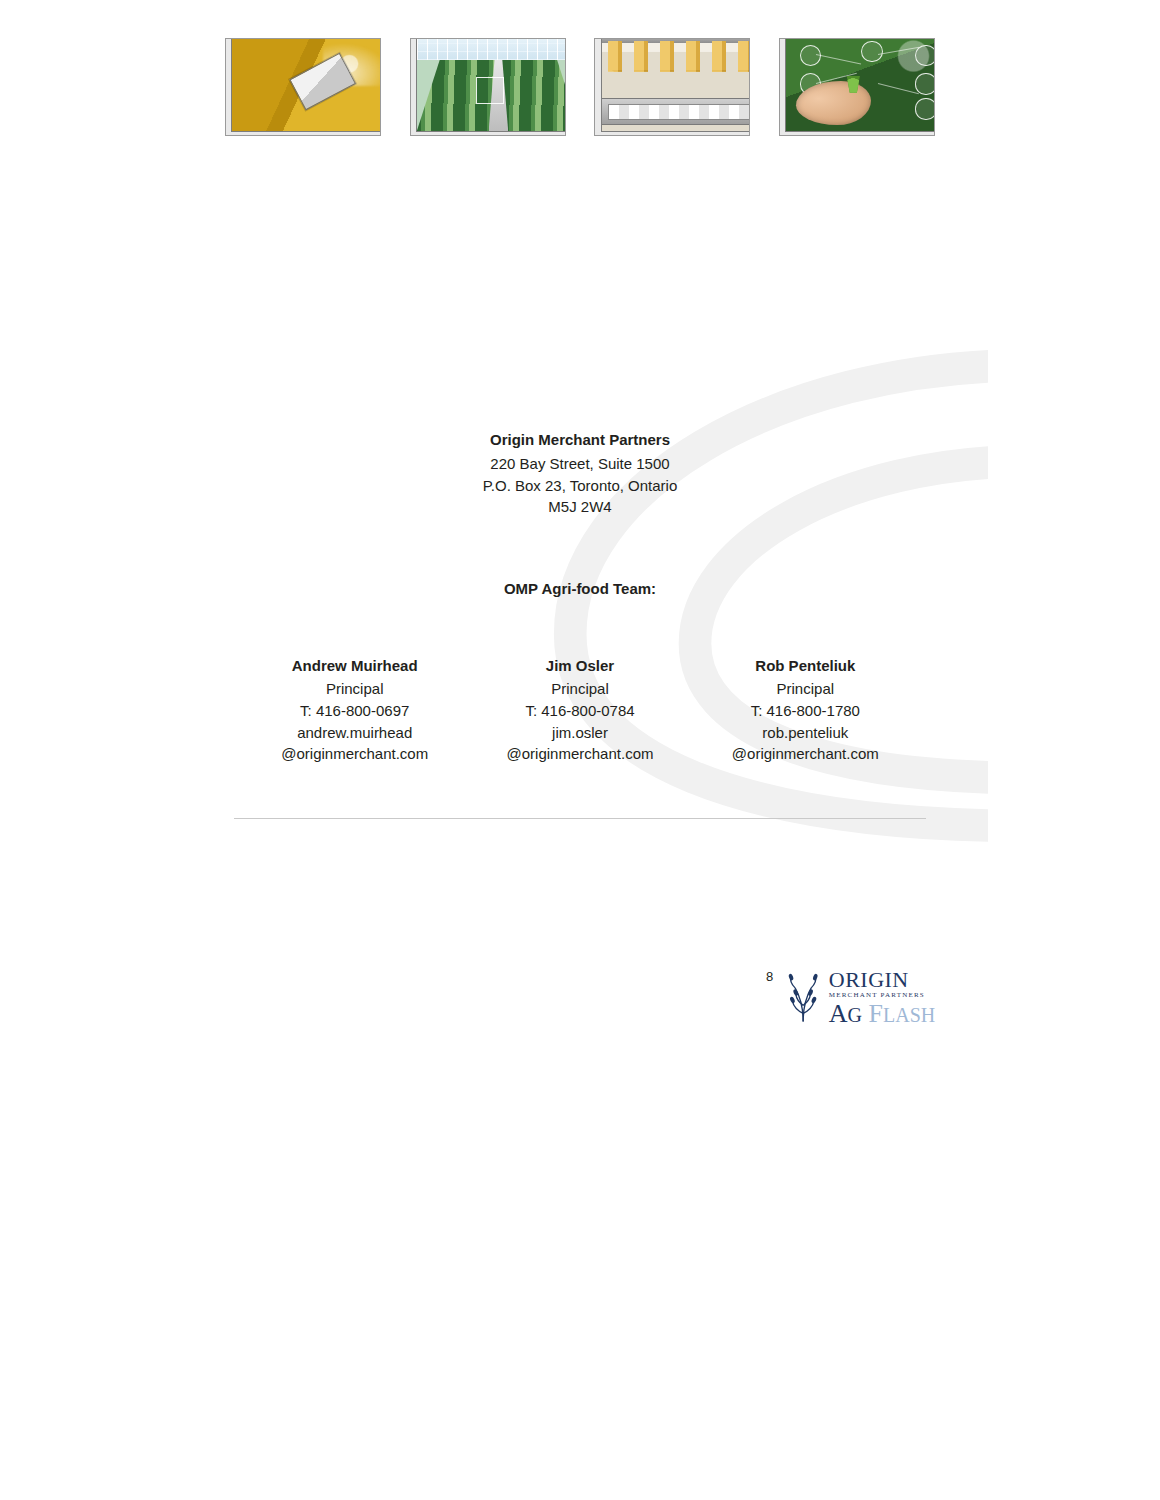Origin Merchant Partners
220 Bay Street, Suite 1500
P.O. Box 23, Toronto, Ontario
M5J 2W4
OMP Agri-food Team:
Andrew Muirhead
Principal
T: 416-800-0697
andrew.muirhead
@originmerchant.com
Jim Osler
Principal
T: 416-800-0784
jim.osler
@originmerchant.com
Rob Penteliuk
Principal
T: 416-800-1780
rob.penteliuk
@originmerchant.com
8
ORIGIN
MERCHANT PARTNERS
AG FLASH